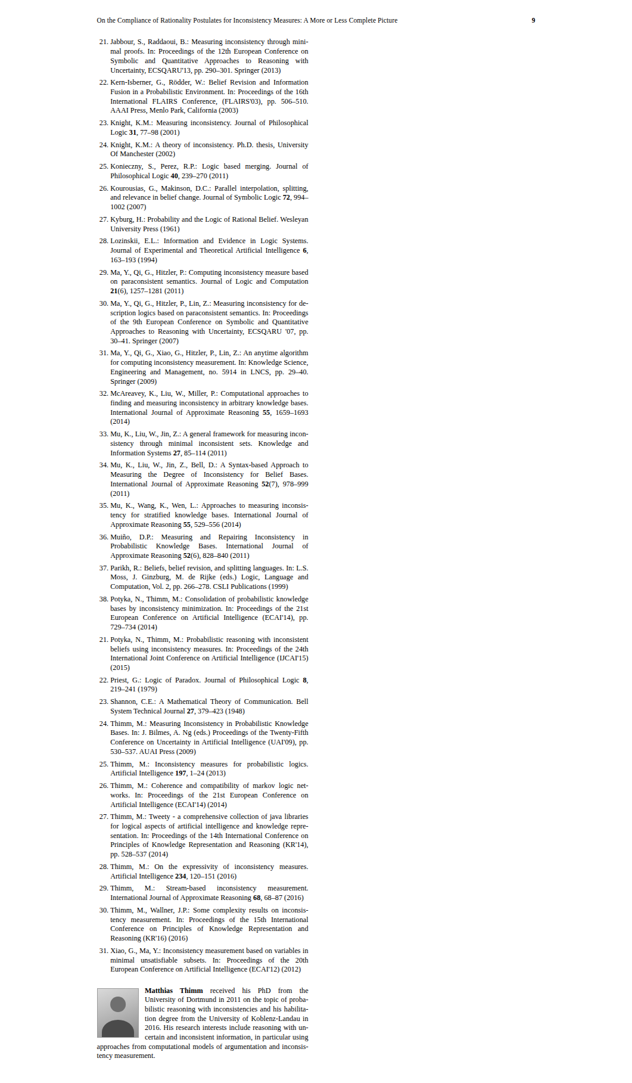On the Compliance of Rationality Postulates for Inconsistency Measures: A More or Less Complete Picture 9
Jabbour, S., Raddaoui, B.: Measuring inconsistency through minimal proofs. In: Proceedings of the 12th European Conference on Symbolic and Quantitative Approaches to Reasoning with Uncertainty, ECSQARU'13, pp. 290–301. Springer (2013)
Kern-Isberner, G., Rödder, W.: Belief Revision and Information Fusion in a Probabilistic Environment. In: Proceedings of the 16th International FLAIRS Conference, (FLAIRS'03), pp. 506–510. AAAI Press, Menlo Park, California (2003)
Knight, K.M.: Measuring inconsistency. Journal of Philosophical Logic 31, 77–98 (2001)
Knight, K.M.: A theory of inconsistency. Ph.D. thesis, University Of Manchester (2002)
Konieczny, S., Perez, R.P.: Logic based merging. Journal of Philosophical Logic 40, 239–270 (2011)
Kourousias, G., Makinson, D.C.: Parallel interpolation, splitting, and relevance in belief change. Journal of Symbolic Logic 72, 994–1002 (2007)
Kyburg, H.: Probability and the Logic of Rational Belief. Wesleyan University Press (1961)
Lozinskii, E.L.: Information and Evidence in Logic Systems. Journal of Experimental and Theoretical Artificial Intelligence 6, 163–193 (1994)
Ma, Y., Qi, G., Hitzler, P.: Computing inconsistency measure based on paraconsistent semantics. Journal of Logic and Computation 21(6), 1257–1281 (2011)
Ma, Y., Qi, G., Hitzler, P., Lin, Z.: Measuring inconsistency for description logics based on paraconsistent semantics. In: Proceedings of the 9th European Conference on Symbolic and Quantitative Approaches to Reasoning with Uncertainty, ECSQARU '07, pp. 30–41. Springer (2007)
Ma, Y., Qi, G., Xiao, G., Hitzler, P., Lin, Z.: An anytime algorithm for computing inconsistency measurement. In: Knowledge Science, Engineering and Management, no. 5914 in LNCS, pp. 29–40. Springer (2009)
McAreavey, K., Liu, W., Miller, P.: Computational approaches to finding and measuring inconsistency in arbitrary knowledge bases. International Journal of Approximate Reasoning 55, 1659–1693 (2014)
Mu, K., Liu, W., Jin, Z.: A general framework for measuring inconsistency through minimal inconsistent sets. Knowledge and Information Systems 27, 85–114 (2011)
Mu, K., Liu, W., Jin, Z., Bell, D.: A Syntax-based Approach to Measuring the Degree of Inconsistency for Belief Bases. International Journal of Approximate Reasoning 52(7), 978–999 (2011)
Mu, K., Wang, K., Wen, L.: Approaches to measuring inconsistency for stratified knowledge bases. International Journal of Approximate Reasoning 55, 529–556 (2014)
Muiño, D.P.: Measuring and Repairing Inconsistency in Probabilistic Knowledge Bases. International Journal of Approximate Reasoning 52(6), 828–840 (2011)
Parikh, R.: Beliefs, belief revision, and splitting languages. In: L.S. Moss, J. Ginzburg, M. de Rijke (eds.) Logic, Language and Computation, Vol. 2, pp. 266–278. CSLI Publications (1999)
Potyka, N., Thimm, M.: Consolidation of probabilistic knowledge bases by inconsistency minimization. In: Proceedings of the 21st European Conference on Artificial Intelligence (ECAI'14), pp. 729–734 (2014)
Potyka, N., Thimm, M.: Probabilistic reasoning with inconsistent beliefs using inconsistency measures. In: Proceedings of the 24th International Joint Conference on Artificial Intelligence (IJCAI'15) (2015)
Priest, G.: Logic of Paradox. Journal of Philosophical Logic 8, 219–241 (1979)
Shannon, C.E.: A Mathematical Theory of Communication. Bell System Technical Journal 27, 379–423 (1948)
Thimm, M.: Measuring Inconsistency in Probabilistic Knowledge Bases. In: J. Bilmes, A. Ng (eds.) Proceedings of the Twenty-Fifth Conference on Uncertainty in Artificial Intelligence (UAI'09), pp. 530–537. AUAI Press (2009)
Thimm, M.: Inconsistency measures for probabilistic logics. Artificial Intelligence 197, 1–24 (2013)
Thimm, M.: Coherence and compatibility of markov logic networks. In: Proceedings of the 21st European Conference on Artificial Intelligence (ECAI'14) (2014)
Thimm, M.: Tweety - a comprehensive collection of java libraries for logical aspects of artificial intelligence and knowledge representation. In: Proceedings of the 14th International Conference on Principles of Knowledge Representation and Reasoning (KR'14), pp. 528–537 (2014)
Thimm, M.: On the expressivity of inconsistency measures. Artificial Intelligence 234, 120–151 (2016)
Thimm, M.: Stream-based inconsistency measurement. International Journal of Approximate Reasoning 68, 68–87 (2016)
Thimm, M., Wallner, J.P.: Some complexity results on inconsistency measurement. In: Proceedings of the 15th International Conference on Principles of Knowledge Representation and Reasoning (KR'16) (2016)
Xiao, G., Ma, Y.: Inconsistency measurement based on variables in minimal unsatisfiable subsets. In: Proceedings of the 20th European Conference on Artificial Intelligence (ECAI'12) (2012)
Matthias Thimm received his PhD from the University of Dortmund in 2011 on the topic of probabilistic reasoning with inconsistencies and his habilitation degree from the University of Koblenz-Landau in 2016. His research interests include reasoning with uncertain and inconsistent information, in particular using approaches from computational models of argumentation and inconsistency measurement.